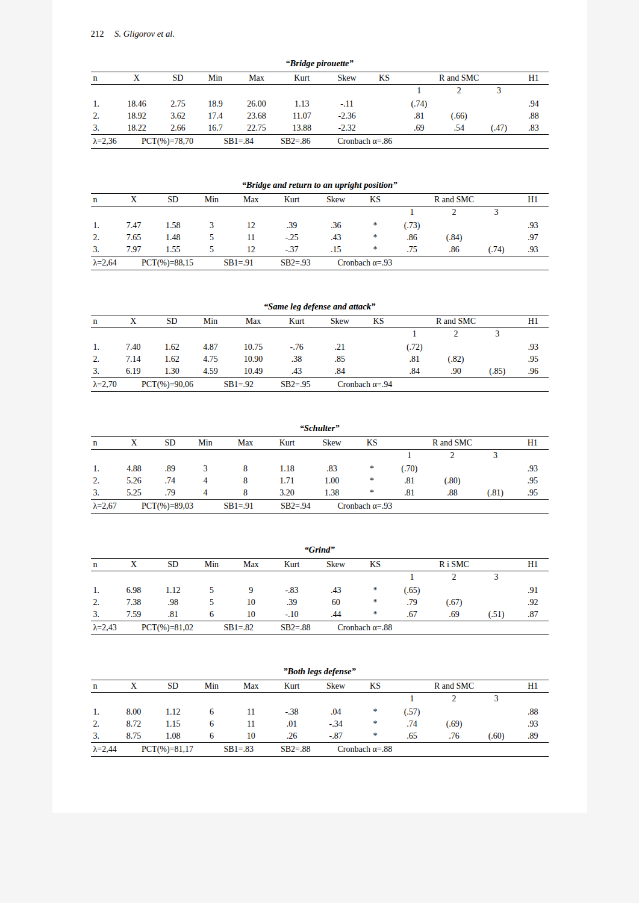212 S. Gligorov et al.
“Bridge pirouette”
| n | X | SD | Min | Max | Kurt | Skew | KS | R and SMC | H1 |
| --- | --- | --- | --- | --- | --- | --- | --- | --- | --- |
| | | | | | | | | 1 | 2 | 3 | |
| 1. | 18.46 | 2.75 | 18.9 | 26.00 | 1.13 | -.11 | | (.74) | | | .94 |
| 2. | 18.92 | 3.62 | 17.4 | 23.68 | 11.07 | -2.36 | | .81 | (.66) | | .88 |
| 3. | 18.22 | 2.66 | 16.7 | 22.75 | 13.88 | -2.32 | | .69 | .54 | (.47) | .83 |
| λ=2,36 PCT(%)=78,70 SB1=.84 SB2=.86 Cronbach α=.86 |
“Bridge and return to an upright position”
| n | X | SD | Min | Max | Kurt | Skew | KS | R and SMC | H1 |
| --- | --- | --- | --- | --- | --- | --- | --- | --- | --- |
| | | | | | | | | 1 | 2 | 3 | |
| 1. | 7.47 | 1.58 | 3 | 12 | .39 | .36 | * | (.73) | | | .93 |
| 2. | 7.65 | 1.48 | 5 | 11 | -.25 | .43 | * | .86 | (.84) | | .97 |
| 3. | 7.97 | 1.55 | 5 | 12 | -.37 | .15 | * | .75 | .86 | (.74) | .93 |
| λ=2,64 PCT(%)=88,15 SB1=.91 SB2=.93 Cronbach α=.93 |
“Same leg defense and attack”
| n | X | SD | Min | Max | Kurt | Skew | KS | R and SMC | H1 |
| --- | --- | --- | --- | --- | --- | --- | --- | --- | --- |
| | | | | | | | | 1 | 2 | 3 | |
| 1. | 7.40 | 1.62 | 4.87 | 10.75 | -.76 | .21 | | (.72) | | | .93 |
| 2. | 7.14 | 1.62 | 4.75 | 10.90 | .38 | .85 | | .81 | (.82) | | .95 |
| 3. | 6.19 | 1.30 | 4.59 | 10.49 | .43 | .84 | | .84 | .90 | (.85) | .96 |
| λ=2,70 PCT(%)=90,06 SB1=.92 SB2=.95 Cronbach α=.94 |
“Schulter”
| n | X | SD | Min | Max | Kurt | Skew | KS | R and SMC | H1 |
| --- | --- | --- | --- | --- | --- | --- | --- | --- | --- |
| | | | | | | | | 1 | 2 | 3 | |
| 1. | 4.88 | .89 | 3 | 8 | 1.18 | .83 | * | (.70) | | | .93 |
| 2. | 5.26 | .74 | 4 | 8 | 1.71 | 1.00 | * | .81 | (.80) | | .95 |
| 3. | 5.25 | .79 | 4 | 8 | 3.20 | 1.38 | * | .81 | .88 | (.81) | .95 |
| λ=2,67 PCT(%)=89,03 SB1=.91 SB2=.94 Cronbach α=.93 |
“Grind”
| n | X | SD | Min | Max | Kurt | Skew | KS | R i SMC | H1 |
| --- | --- | --- | --- | --- | --- | --- | --- | --- | --- |
| | | | | | | | | 1 | 2 | 3 | |
| 1. | 6.98 | 1.12 | 5 | 9 | -.83 | .43 | * | (.65) | | | .91 |
| 2. | 7.38 | .98 | 5 | 10 | .39 | 60 | * | .79 | (.67) | | .92 |
| 3. | 7.59 | .81 | 6 | 10 | -.10 | .44 | * | .67 | .69 | (.51) | .87 |
| λ=2,43 PCT(%)=81,02 SB1=.82 SB2=.88 Cronbach α=.88 |
”Both legs defense”
| n | X | SD | Min | Max | Kurt | Skew | KS | R and SMC | H1 |
| --- | --- | --- | --- | --- | --- | --- | --- | --- | --- |
| | | | | | | | | 1 | 2 | 3 | |
| 1. | 8.00 | 1.12 | 6 | 11 | -.38 | .04 | * | (.57) | | | .88 |
| 2. | 8.72 | 1.15 | 6 | 11 | .01 | -.34 | * | .74 | (.69) | | .93 |
| 3. | 8.75 | 1.08 | 6 | 10 | .26 | -.87 | * | .65 | .76 | (.60) | .89 |
| λ=2,44 PCT(%)=81,17 SB1=.83 SB2=.88 Cronbach α=.88 |